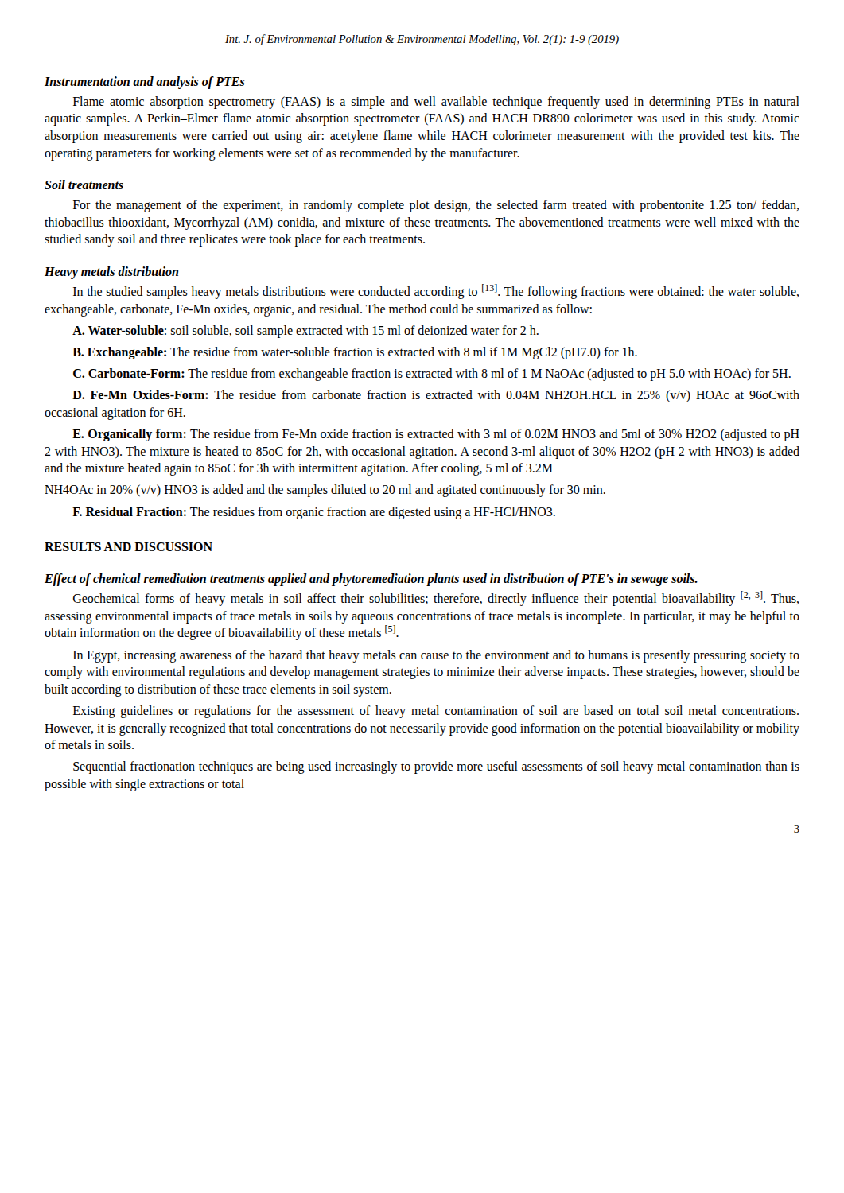Int. J. of Environmental Pollution & Environmental Modelling, Vol. 2(1): 1-9 (2019)
Instrumentation and analysis of PTEs
Flame atomic absorption spectrometry (FAAS) is a simple and well available technique frequently used in determining PTEs in natural aquatic samples. A Perkin–Elmer flame atomic absorption spectrometer (FAAS) and HACH DR890 colorimeter was used in this study. Atomic absorption measurements were carried out using air: acetylene flame while HACH colorimeter measurement with the provided test kits. The operating parameters for working elements were set of as recommended by the manufacturer.
Soil treatments
For the management of the experiment, in randomly complete plot design, the selected farm treated with probentonite 1.25 ton/ feddan, thiobacillus thiooxidant, Mycorrhyzal (AM) conidia, and mixture of these treatments. The abovementioned treatments were well mixed with the studied sandy soil and three replicates were took place for each treatments.
Heavy metals distribution
In the studied samples heavy metals distributions were conducted according to [13]. The following fractions were obtained: the water soluble, exchangeable, carbonate, Fe-Mn oxides, organic, and residual. The method could be summarized as follow:
A. Water-soluble: soil soluble, soil sample extracted with 15 ml of deionized water for 2 h.
B. Exchangeable: The residue from water-soluble fraction is extracted with 8 ml if 1M MgCl2 (pH7.0) for 1h.
C. Carbonate-Form: The residue from exchangeable fraction is extracted with 8 ml of 1 M NaOAc (adjusted to pH 5.0 with HOAc) for 5H.
D. Fe-Mn Oxides-Form: The residue from carbonate fraction is extracted with 0.04M NH2OH.HCL in 25% (v/v) HOAc at 96oCwith occasional agitation for 6H.
E. Organically form: The residue from Fe-Mn oxide fraction is extracted with 3 ml of 0.02M HNO3 and 5ml of 30% H2O2 (adjusted to pH 2 with HNO3). The mixture is heated to 85oC for 2h, with occasional agitation. A second 3-ml aliquot of 30% H2O2 (pH 2 with HNO3) is added and the mixture heated again to 85oC for 3h with intermittent agitation. After cooling, 5 ml of 3.2M
NH4OAc in 20% (v/v) HNO3 is added and the samples diluted to 20 ml and agitated continuously for 30 min.
F. Residual Fraction: The residues from organic fraction are digested using a HF-HCl/HNO3.
RESULTS AND DISCUSSION
Effect of chemical remediation treatments applied and phytoremediation plants used in distribution of PTE's in sewage soils.
Geochemical forms of heavy metals in soil affect their solubilities; therefore, directly influence their potential bioavailability [2, 3]. Thus, assessing environmental impacts of trace metals in soils by aqueous concentrations of trace metals is incomplete. In particular, it may be helpful to obtain information on the degree of bioavailability of these metals [5].
In Egypt, increasing awareness of the hazard that heavy metals can cause to the environment and to humans is presently pressuring society to comply with environmental regulations and develop management strategies to minimize their adverse impacts. These strategies, however, should be built according to distribution of these trace elements in soil system.
Existing guidelines or regulations for the assessment of heavy metal contamination of soil are based on total soil metal concentrations. However, it is generally recognized that total concentrations do not necessarily provide good information on the potential bioavailability or mobility of metals in soils.
Sequential fractionation techniques are being used increasingly to provide more useful assessments of soil heavy metal contamination than is possible with single extractions or total
3